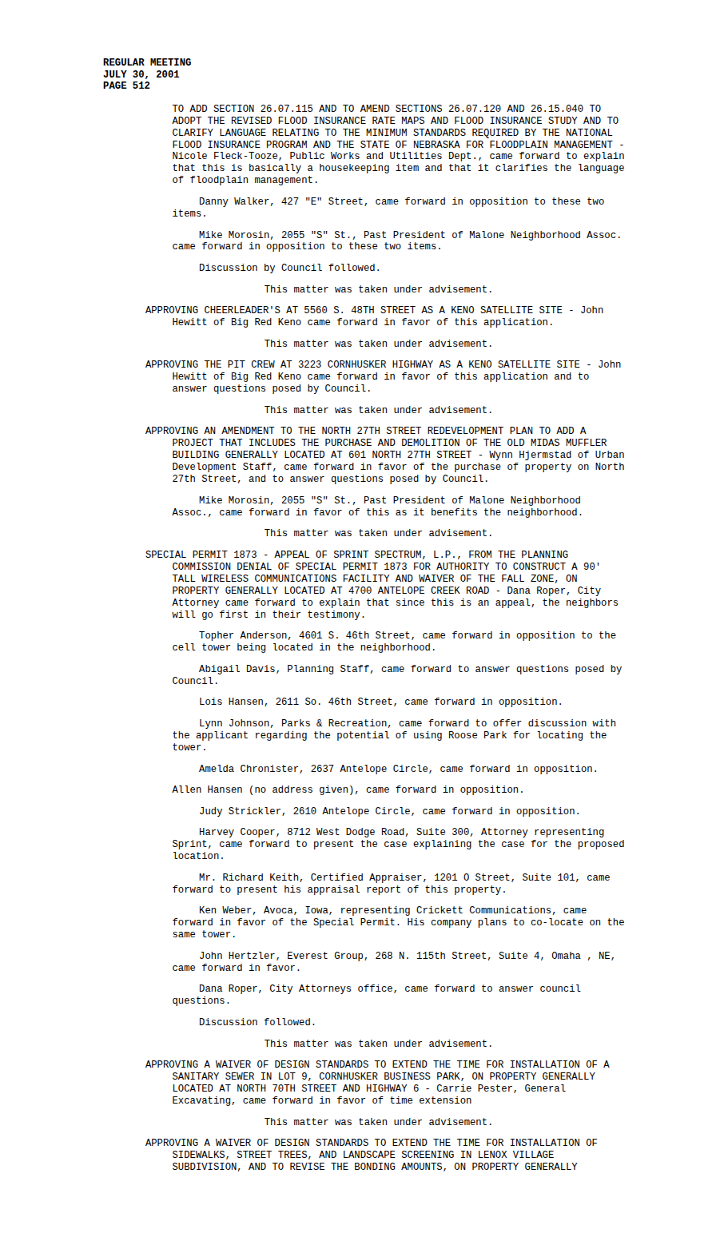REGULAR MEETING
JULY 30, 2001
PAGE 512
TO ADD SECTION 26.07.115 AND TO AMEND SECTIONS 26.07.120 AND 26.15.040 TO ADOPT THE REVISED FLOOD INSURANCE RATE MAPS AND FLOOD INSURANCE STUDY AND TO CLARIFY LANGUAGE RELATING TO THE MINIMUM STANDARDS REQUIRED BY THE NATIONAL FLOOD INSURANCE PROGRAM AND THE STATE OF NEBRASKA FOR FLOODPLAIN MANAGEMENT - Nicole Fleck-Tooze, Public Works and Utilities Dept., came forward to explain that this is basically a housekeeping item and that it clarifies the language of floodplain management.
Danny Walker, 427 "E" Street, came forward in opposition to these two items.
Mike Morosin, 2055 "S" St., Past President of Malone Neighborhood Assoc. came forward in opposition to these two items.
Discussion by Council followed.
This matter was taken under advisement.
APPROVING CHEERLEADER'S AT 5560 S. 48TH STREET AS A KENO SATELLITE SITE - John Hewitt of Big Red Keno came forward in favor of this application.
This matter was taken under advisement.
APPROVING THE PIT CREW AT 3223 CORNHUSKER HIGHWAY AS A KENO SATELLITE SITE - John Hewitt of Big Red Keno came forward in favor of this application and to answer questions posed by Council.
This matter was taken under advisement.
APPROVING AN AMENDMENT TO THE NORTH 27TH STREET REDEVELOPMENT PLAN TO ADD A PROJECT THAT INCLUDES THE PURCHASE AND DEMOLITION OF THE OLD MIDAS MUFFLER BUILDING GENERALLY LOCATED AT 601 NORTH 27TH STREET - Wynn Hjermstad of Urban Development Staff, came forward in favor of the purchase of property on North 27th Street, and to answer questions posed by Council.
Mike Morosin, 2055 "S" St., Past President of Malone Neighborhood Assoc., came forward in favor of this as it benefits the neighborhood.
This matter was taken under advisement.
SPECIAL PERMIT 1873 - APPEAL OF SPRINT SPECTRUM, L.P., FROM THE PLANNING COMMISSION DENIAL OF SPECIAL PERMIT 1873 FOR AUTHORITY TO CONSTRUCT A 90' TALL WIRELESS COMMUNICATIONS FACILITY AND WAIVER OF THE FALL ZONE, ON PROPERTY GENERALLY LOCATED AT 4700 ANTELOPE CREEK ROAD - Dana Roper, City Attorney came forward to explain that since this is an appeal, the neighbors will go first in their testimony.
Topher Anderson, 4601 S. 46th Street, came forward in opposition to the cell tower being located in the neighborhood.
Abigail Davis, Planning Staff, came forward to answer questions posed by Council.
Lois Hansen, 2611 So. 46th Street, came forward in opposition.
Lynn Johnson, Parks & Recreation, came forward to offer discussion with the applicant regarding the potential of using Roose Park for locating the tower.
Amelda Chronister, 2637 Antelope Circle, came forward in opposition.
Allen Hansen (no address given), came forward in opposition.
Judy Strickler, 2610 Antelope Circle, came forward in opposition.
Harvey Cooper, 8712 West Dodge Road, Suite 300, Attorney representing Sprint, came forward to present the case explaining the case for the proposed location.
Mr. Richard Keith, Certified Appraiser, 1201 O Street, Suite 101, came forward to present his appraisal report of this property.
Ken Weber, Avoca, Iowa, representing Crickett Communications, came forward in favor of the Special Permit. His company plans to co-locate on the same tower.
John Hertzler, Everest Group, 268 N. 115th Street, Suite 4, Omaha , NE, came forward in favor.
Dana Roper, City Attorneys office, came forward to answer council questions.
Discussion followed.
This matter was taken under advisement.
APPROVING A WAIVER OF DESIGN STANDARDS TO EXTEND THE TIME FOR INSTALLATION OF A SANITARY SEWER IN LOT 9, CORNHUSKER BUSINESS PARK, ON PROPERTY GENERALLY LOCATED AT NORTH 70TH STREET AND HIGHWAY 6 - Carrie Pester, General Excavating, came forward in favor of time extension
This matter was taken under advisement.
APPROVING A WAIVER OF DESIGN STANDARDS TO EXTEND THE TIME FOR INSTALLATION OF SIDEWALKS, STREET TREES, AND LANDSCAPE SCREENING IN LENOX VILLAGE SUBDIVISION, AND TO REVISE THE BONDING AMOUNTS, ON PROPERTY GENERALLY